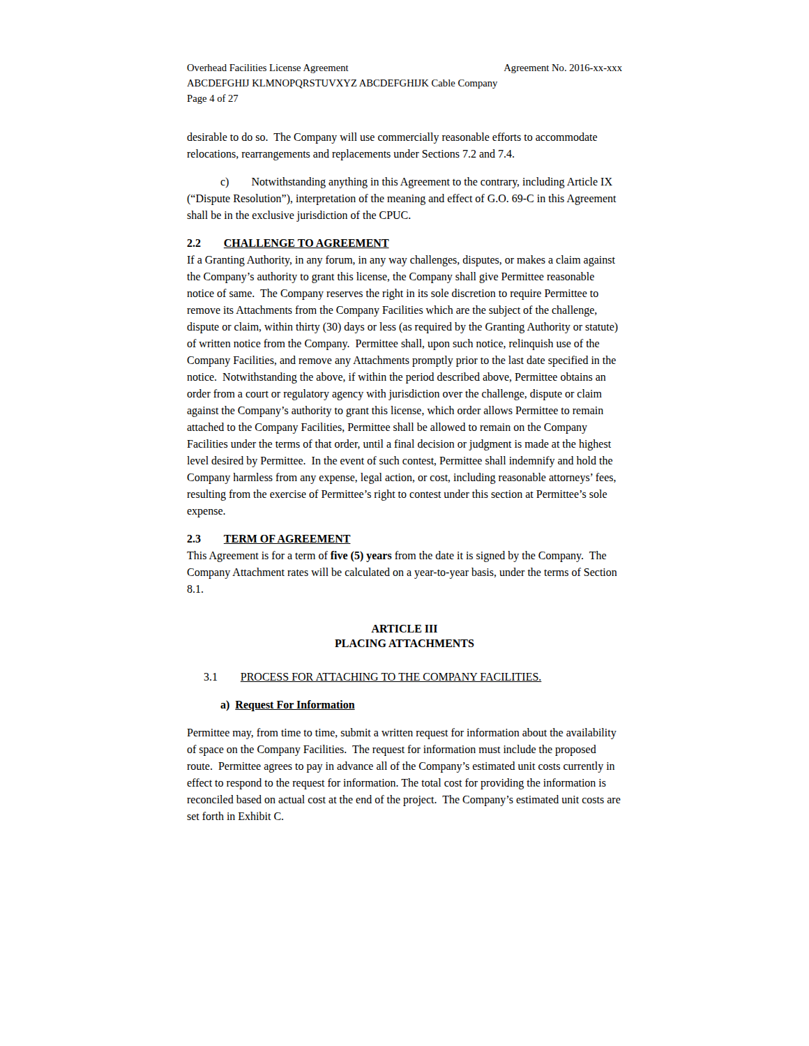Overhead Facilities License Agreement
Agreement No. 2016-xx-xxx
ABCDEFGHIJ KLMNOPQRSTUVXYZ ABCDEFGHIJK Cable Company
Page 4 of 27
desirable to do so. The Company will use commercially reasonable efforts to accommodate relocations, rearrangements and replacements under Sections 7.2 and 7.4.
c) Notwithstanding anything in this Agreement to the contrary, including Article IX (“Dispute Resolution”), interpretation of the meaning and effect of G.O. 69-C in this Agreement shall be in the exclusive jurisdiction of the CPUC.
2.2 CHALLENGE TO AGREEMENT
If a Granting Authority, in any forum, in any way challenges, disputes, or makes a claim against the Company’s authority to grant this license, the Company shall give Permittee reasonable notice of same. The Company reserves the right in its sole discretion to require Permittee to remove its Attachments from the Company Facilities which are the subject of the challenge, dispute or claim, within thirty (30) days or less (as required by the Granting Authority or statute) of written notice from the Company. Permittee shall, upon such notice, relinquish use of the Company Facilities, and remove any Attachments promptly prior to the last date specified in the notice. Notwithstanding the above, if within the period described above, Permittee obtains an order from a court or regulatory agency with jurisdiction over the challenge, dispute or claim against the Company’s authority to grant this license, which order allows Permittee to remain attached to the Company Facilities, Permittee shall be allowed to remain on the Company Facilities under the terms of that order, until a final decision or judgment is made at the highest level desired by Permittee. In the event of such contest, Permittee shall indemnify and hold the Company harmless from any expense, legal action, or cost, including reasonable attorneys’ fees, resulting from the exercise of Permittee’s right to contest under this section at Permittee’s sole expense.
2.3 TERM OF AGREEMENT
This Agreement is for a term of five (5) years from the date it is signed by the Company. The Company Attachment rates will be calculated on a year-to-year basis, under the terms of Section 8.1.
ARTICLE IIIPLACING ATTACHMENTS
3.1 PROCESS FOR ATTACHING TO THE COMPANY FACILITIES.
a) Request For Information
Permittee may, from time to time, submit a written request for information about the availability of space on the Company Facilities. The request for information must include the proposed route. Permittee agrees to pay in advance all of the Company’s estimated unit costs currently in effect to respond to the request for information. The total cost for providing the information is reconciled based on actual cost at the end of the project. The Company’s estimated unit costs are set forth in Exhibit C.